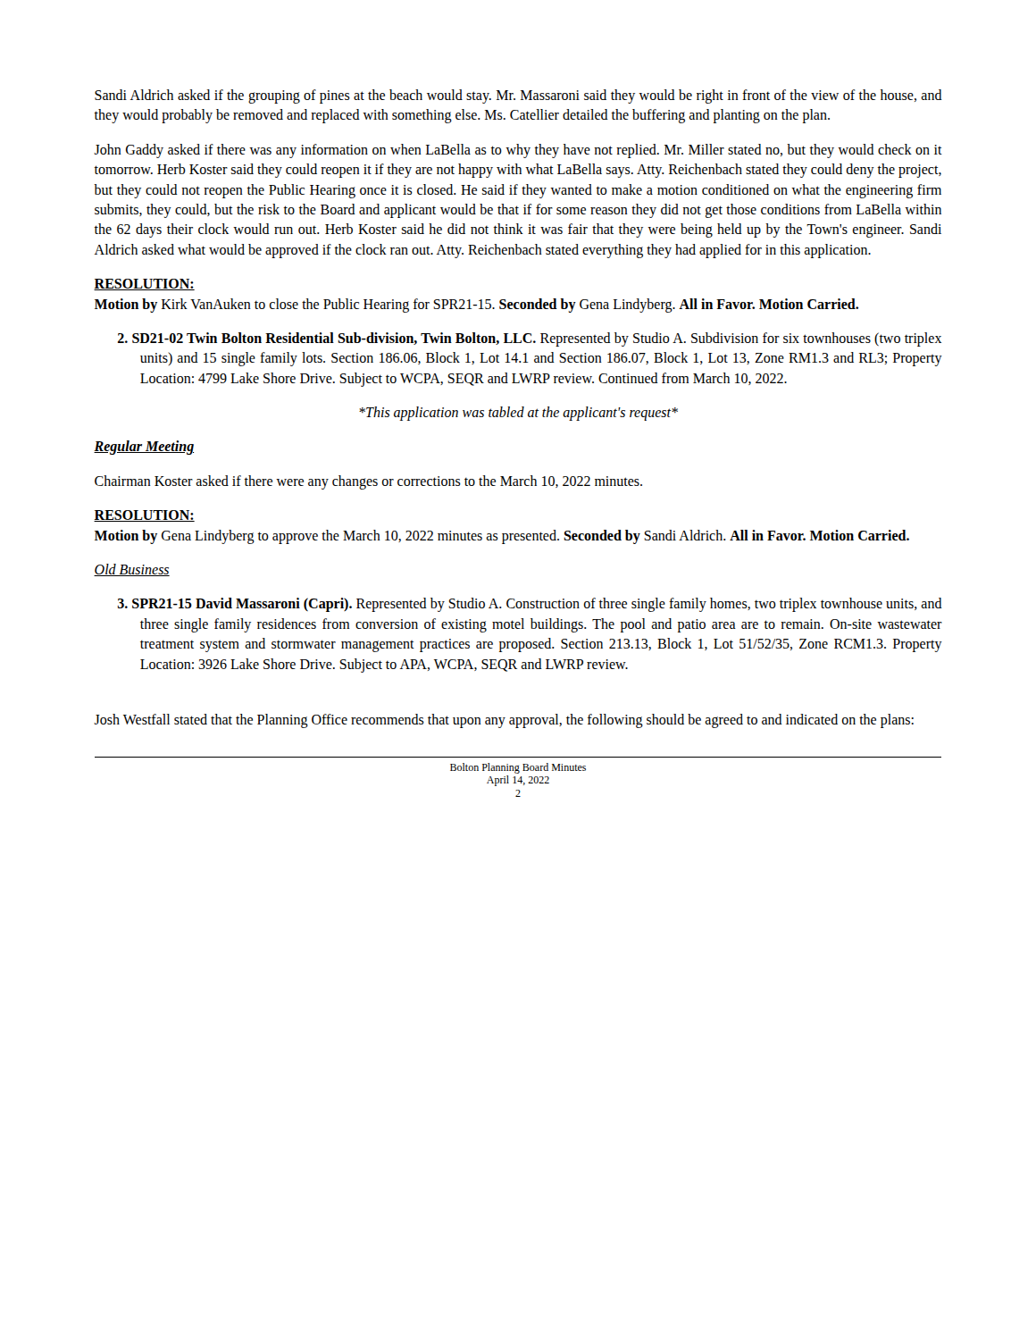Sandi Aldrich asked if the grouping of pines at the beach would stay. Mr. Massaroni said they would be right in front of the view of the house, and they would probably be removed and replaced with something else. Ms. Catellier detailed the buffering and planting on the plan.
John Gaddy asked if there was any information on when LaBella as to why they have not replied. Mr. Miller stated no, but they would check on it tomorrow. Herb Koster said they could reopen it if they are not happy with what LaBella says. Atty. Reichenbach stated they could deny the project, but they could not reopen the Public Hearing once it is closed. He said if they wanted to make a motion conditioned on what the engineering firm submits, they could, but the risk to the Board and applicant would be that if for some reason they did not get those conditions from LaBella within the 62 days their clock would run out. Herb Koster said he did not think it was fair that they were being held up by the Town's engineer. Sandi Aldrich asked what would be approved if the clock ran out. Atty. Reichenbach stated everything they had applied for in this application.
RESOLUTION:
Motion by Kirk VanAuken to close the Public Hearing for SPR21-15. Seconded by Gena Lindyberg. All in Favor. Motion Carried.
2. SD21-02 Twin Bolton Residential Sub-division, Twin Bolton, LLC. Represented by Studio A. Subdivision for six townhouses (two triplex units) and 15 single family lots. Section 186.06, Block 1, Lot 14.1 and Section 186.07, Block 1, Lot 13, Zone RM1.3 and RL3; Property Location: 4799 Lake Shore Drive. Subject to WCPA, SEQR and LWRP review. Continued from March 10, 2022.
*This application was tabled at the applicant's request*
Regular Meeting
Chairman Koster asked if there were any changes or corrections to the March 10, 2022 minutes.
RESOLUTION:
Motion by Gena Lindyberg to approve the March 10, 2022 minutes as presented. Seconded by Sandi Aldrich. All in Favor. Motion Carried.
Old Business
3. SPR21-15 David Massaroni (Capri). Represented by Studio A. Construction of three single family homes, two triplex townhouse units, and three single family residences from conversion of existing motel buildings. The pool and patio area are to remain. On-site wastewater treatment system and stormwater management practices are proposed. Section 213.13, Block 1, Lot 51/52/35, Zone RCM1.3. Property Location: 3926 Lake Shore Drive. Subject to APA, WCPA, SEQR and LWRP review.
Josh Westfall stated that the Planning Office recommends that upon any approval, the following should be agreed to and indicated on the plans:
Bolton Planning Board Minutes
April 14, 2022
2